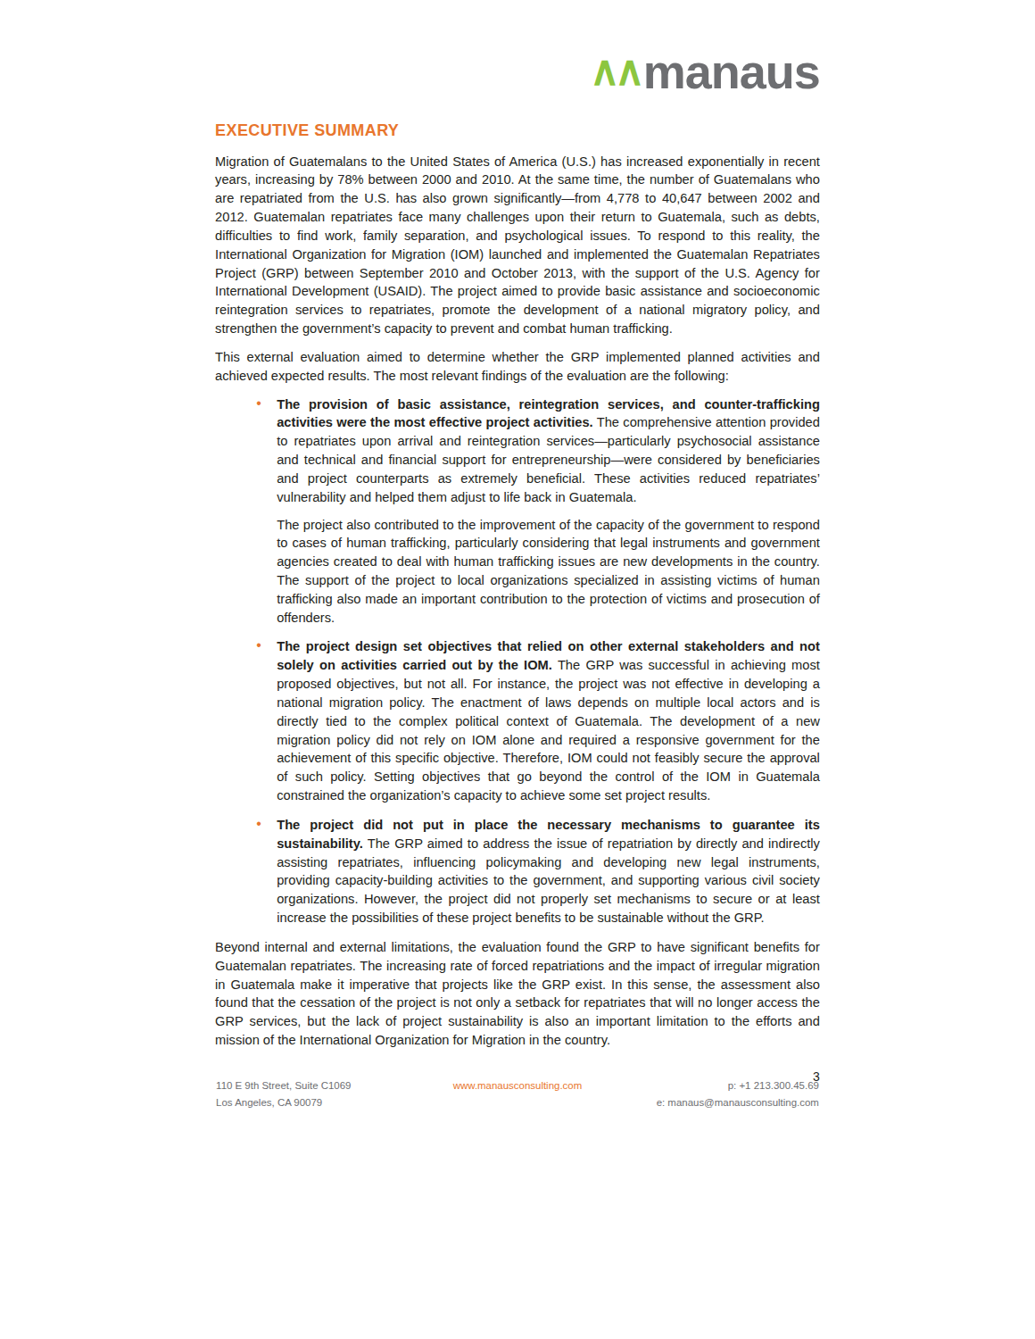∧∧manaus
EXECUTIVE SUMMARY
Migration of Guatemalans to the United States of America (U.S.) has increased exponentially in recent years, increasing by 78% between 2000 and 2010. At the same time, the number of Guatemalans who are repatriated from the U.S. has also grown significantly—from 4,778 to 40,647 between 2002 and 2012. Guatemalan repatriates face many challenges upon their return to Guatemala, such as debts, difficulties to find work, family separation, and psychological issues. To respond to this reality, the International Organization for Migration (IOM) launched and implemented the Guatemalan Repatriates Project (GRP) between September 2010 and October 2013, with the support of the U.S. Agency for International Development (USAID). The project aimed to provide basic assistance and socioeconomic reintegration services to repatriates, promote the development of a national migratory policy, and strengthen the government’s capacity to prevent and combat human trafficking.
This external evaluation aimed to determine whether the GRP implemented planned activities and achieved expected results. The most relevant findings of the evaluation are the following:
The provision of basic assistance, reintegration services, and counter-trafficking activities were the most effective project activities. The comprehensive attention provided to repatriates upon arrival and reintegration services—particularly psychosocial assistance and technical and financial support for entrepreneurship—were considered by beneficiaries and project counterparts as extremely beneficial. These activities reduced repatriates’ vulnerability and helped them adjust to life back in Guatemala.
The project also contributed to the improvement of the capacity of the government to respond to cases of human trafficking, particularly considering that legal instruments and government agencies created to deal with human trafficking issues are new developments in the country. The support of the project to local organizations specialized in assisting victims of human trafficking also made an important contribution to the protection of victims and prosecution of offenders.
The project design set objectives that relied on other external stakeholders and not solely on activities carried out by the IOM. The GRP was successful in achieving most proposed objectives, but not all. For instance, the project was not effective in developing a national migration policy. The enactment of laws depends on multiple local actors and is directly tied to the complex political context of Guatemala. The development of a new migration policy did not rely on IOM alone and required a responsive government for the achievement of this specific objective. Therefore, IOM could not feasibly secure the approval of such policy. Setting objectives that go beyond the control of the IOM in Guatemala constrained the organization’s capacity to achieve some set project results.
The project did not put in place the necessary mechanisms to guarantee its sustainability. The GRP aimed to address the issue of repatriation by directly and indirectly assisting repatriates, influencing policymaking and developing new legal instruments, providing capacity-building activities to the government, and supporting various civil society organizations. However, the project did not properly set mechanisms to secure or at least increase the possibilities of these project benefits to be sustainable without the GRP.
Beyond internal and external limitations, the evaluation found the GRP to have significant benefits for Guatemalan repatriates. The increasing rate of forced repatriations and the impact of irregular migration in Guatemala make it imperative that projects like the GRP exist. In this sense, the assessment also found that the cessation of the project is not only a setback for repatriates that will no longer access the GRP services, but the lack of project sustainability is also an important limitation to the efforts and mission of the International Organization for Migration in the country.
3
| 110 E 9th Street, Suite C1069 | www.manausconsulting.com | p: +1 213.300.45.69 |
| Los Angeles, CA 90079 | | e: manaus@manausconsulting.com |